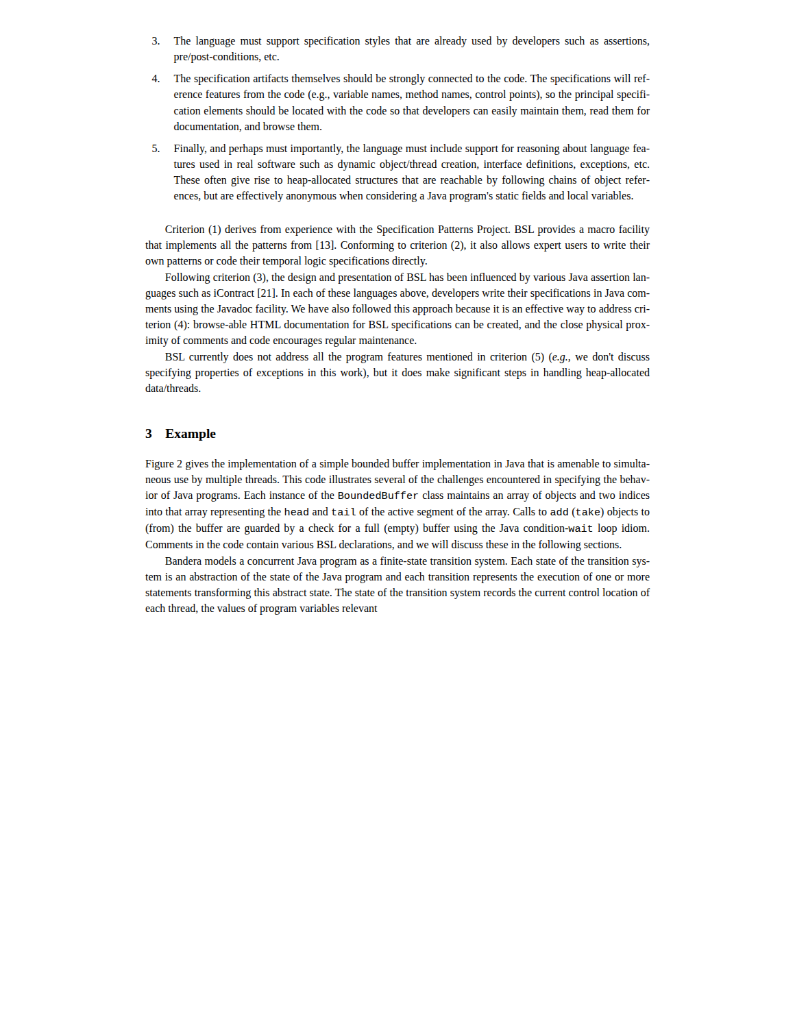The language must support specification styles that are already used by developers such as assertions, pre/post-conditions, etc.
The specification artifacts themselves should be strongly connected to the code. The specifications will reference features from the code (e.g., variable names, method names, control points), so the principal specification elements should be located with the code so that developers can easily maintain them, read them for documentation, and browse them.
Finally, and perhaps must importantly, the language must include support for reasoning about language features used in real software such as dynamic object/thread creation, interface definitions, exceptions, etc. These often give rise to heap-allocated structures that are reachable by following chains of object references, but are effectively anonymous when considering a Java program's static fields and local variables.
Criterion (1) derives from experience with the Specification Patterns Project. BSL provides a macro facility that implements all the patterns from [13]. Conforming to criterion (2), it also allows expert users to write their own patterns or code their temporal logic specifications directly.
Following criterion (3), the design and presentation of BSL has been influenced by various Java assertion languages such as iContract [21]. In each of these languages above, developers write their specifications in Java comments using the Javadoc facility. We have also followed this approach because it is an effective way to address criterion (4): browse-able HTML documentation for BSL specifications can be created, and the close physical proximity of comments and code encourages regular maintenance.
BSL currently does not address all the program features mentioned in criterion (5) (e.g., we don't discuss specifying properties of exceptions in this work), but it does make significant steps in handling heap-allocated data/threads.
3 Example
Figure 2 gives the implementation of a simple bounded buffer implementation in Java that is amenable to simultaneous use by multiple threads. This code illustrates several of the challenges encountered in specifying the behavior of Java programs. Each instance of the BoundedBuffer class maintains an array of objects and two indices into that array representing the head and tail of the active segment of the array. Calls to add (take) objects to (from) the buffer are guarded by a check for a full (empty) buffer using the Java condition-wait loop idiom. Comments in the code contain various BSL declarations, and we will discuss these in the following sections.
Bandera models a concurrent Java program as a finite-state transition system. Each state of the transition system is an abstraction of the state of the Java program and each transition represents the execution of one or more statements transforming this abstract state. The state of the transition system records the current control location of each thread, the values of program variables relevant